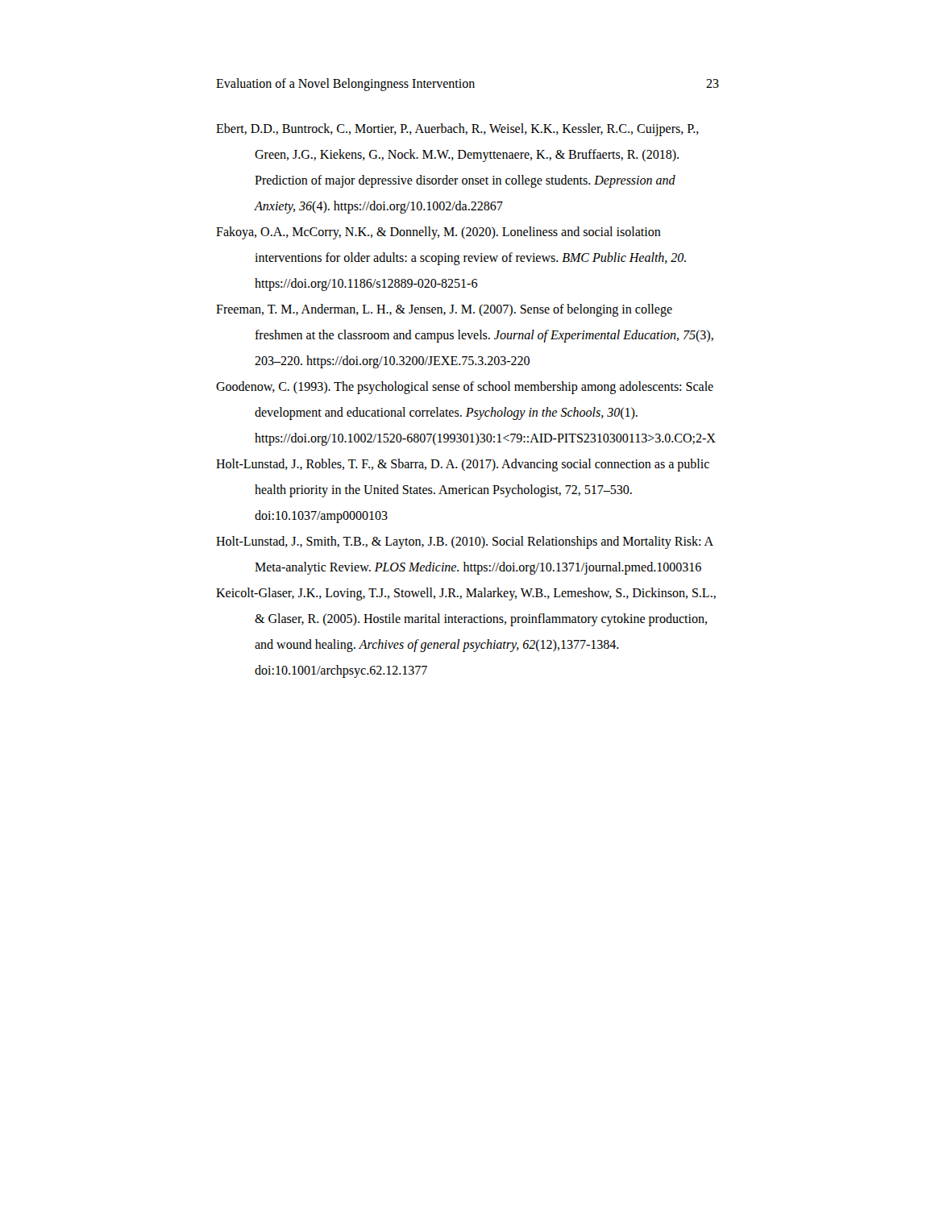Evaluation of a Novel Belongingness Intervention 23
Ebert, D.D., Buntrock, C., Mortier, P., Auerbach, R., Weisel, K.K., Kessler, R.C., Cuijpers, P., Green, J.G., Kiekens, G., Nock. M.W., Demyttenaere, K., & Bruffaerts, R. (2018). Prediction of major depressive disorder onset in college students. Depression and Anxiety, 36(4). https://doi.org/10.1002/da.22867
Fakoya, O.A., McCorry, N.K., & Donnelly, M. (2020). Loneliness and social isolation interventions for older adults: a scoping review of reviews. BMC Public Health, 20. https://doi.org/10.1186/s12889-020-8251-6
Freeman, T. M., Anderman, L. H., & Jensen, J. M. (2007). Sense of belonging in college freshmen at the classroom and campus levels. Journal of Experimental Education, 75(3), 203–220. https://doi.org/10.3200/JEXE.75.3.203-220
Goodenow, C. (1993). The psychological sense of school membership among adolescents: Scale development and educational correlates. Psychology in the Schools, 30(1). https://doi.org/10.1002/1520-6807(199301)30:1<79::AID-PITS2310300113>3.0.CO;2-X
Holt-Lunstad, J., Robles, T. F., & Sbarra, D. A. (2017). Advancing social connection as a public health priority in the United States. American Psychologist, 72, 517–530. doi:10.1037/amp0000103
Holt-Lunstad, J., Smith, T.B., & Layton, J.B. (2010). Social Relationships and Mortality Risk: A Meta-analytic Review. PLOS Medicine. https://doi.org/10.1371/journal.pmed.1000316
Keicolt-Glaser, J.K., Loving, T.J., Stowell, J.R., Malarkey, W.B., Lemeshow, S., Dickinson, S.L., & Glaser, R. (2005). Hostile marital interactions, proinflammatory cytokine production, and wound healing. Archives of general psychiatry, 62(12),1377-1384. doi:10.1001/archpsyc.62.12.1377